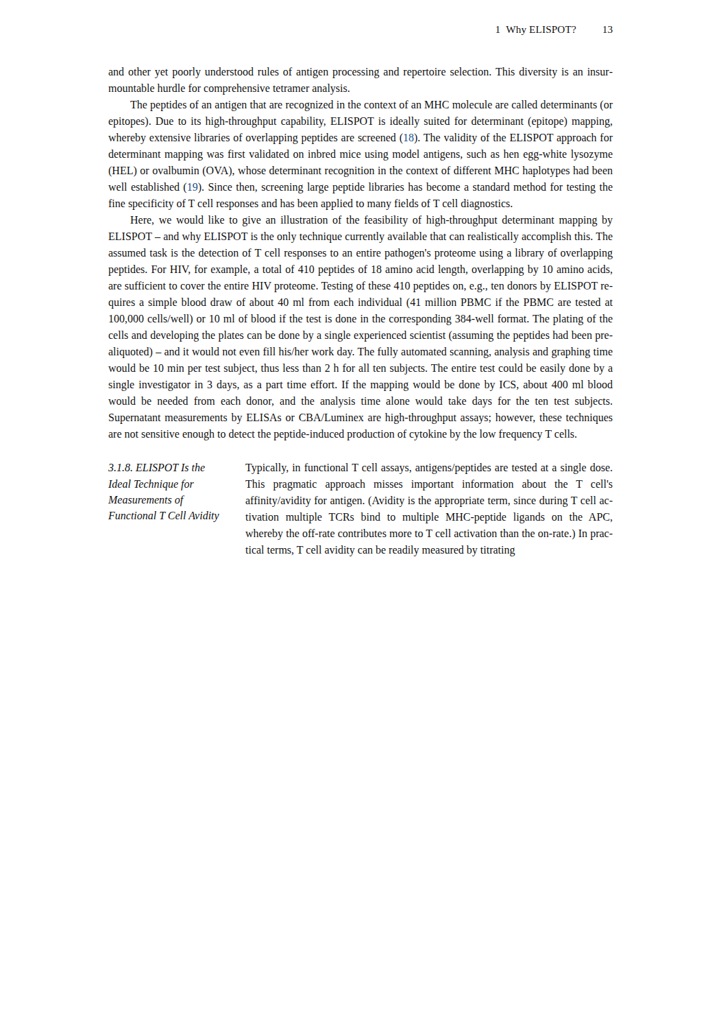1 Why ELISPOT? 13
and other yet poorly understood rules of antigen processing and repertoire selection. This diversity is an insurmountable hurdle for comprehensive tetramer analysis.
The peptides of an antigen that are recognized in the context of an MHC molecule are called determinants (or epitopes). Due to its high-throughput capability, ELISPOT is ideally suited for determinant (epitope) mapping, whereby extensive libraries of overlapping peptides are screened (18). The validity of the ELISPOT approach for determinant mapping was first validated on inbred mice using model antigens, such as hen egg-white lysozyme (HEL) or ovalbumin (OVA), whose determinant recognition in the context of different MHC haplotypes had been well established (19). Since then, screening large peptide libraries has become a standard method for testing the fine specificity of T cell responses and has been applied to many fields of T cell diagnostics.
Here, we would like to give an illustration of the feasibility of high-throughput determinant mapping by ELISPOT – and why ELISPOT is the only technique currently available that can realistically accomplish this. The assumed task is the detection of T cell responses to an entire pathogen's proteome using a library of overlapping peptides. For HIV, for example, a total of 410 peptides of 18 amino acid length, overlapping by 10 amino acids, are sufficient to cover the entire HIV proteome. Testing of these 410 peptides on, e.g., ten donors by ELISPOT requires a simple blood draw of about 40 ml from each individual (41 million PBMC if the PBMC are tested at 100,000 cells/well) or 10 ml of blood if the test is done in the corresponding 384-well format. The plating of the cells and developing the plates can be done by a single experienced scientist (assuming the peptides had been pre-aliquoted) – and it would not even fill his/her work day. The fully automated scanning, analysis and graphing time would be 10 min per test subject, thus less than 2 h for all ten subjects. The entire test could be easily done by a single investigator in 3 days, as a part time effort. If the mapping would be done by ICS, about 400 ml blood would be needed from each donor, and the analysis time alone would take days for the ten test subjects. Supernatant measurements by ELISAs or CBA/Luminex are high-throughput assays; however, these techniques are not sensitive enough to detect the peptide-induced production of cytokine by the low frequency T cells.
3.1.8. ELISPOT Is the Ideal Technique for Measurements of Functional T Cell Avidity
Typically, in functional T cell assays, antigens/peptides are tested at a single dose. This pragmatic approach misses important information about the T cell's affinity/avidity for antigen. (Avidity is the appropriate term, since during T cell activation multiple TCRs bind to multiple MHC-peptide ligands on the APC, whereby the off-rate contributes more to T cell activation than the on-rate.) In practical terms, T cell avidity can be readily measured by titrating